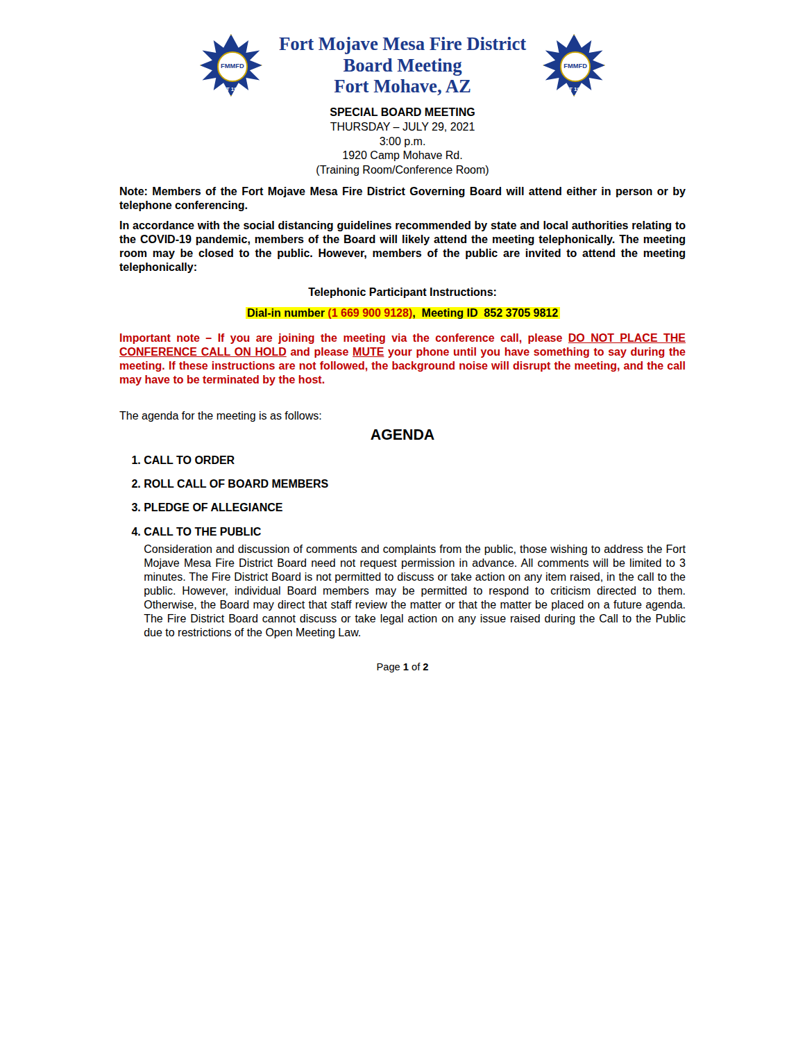FMMFD
EST 1983
Fort Mojave Mesa Fire District
Board Meeting
Fort Mohave, AZ
FMMFD
EST 1983
SPECIAL BOARD MEETING
THURSDAY – JULY 29, 2021
3:00 p.m.
1920 Camp Mohave Rd.
(Training Room/Conference Room)
Note: Members of the Fort Mojave Mesa Fire District Governing Board will attend either in person or by telephone conferencing.
In accordance with the social distancing guidelines recommended by state and local authorities relating to the COVID-19 pandemic, members of the Board will likely attend the meeting telephonically. The meeting room may be closed to the public. However, members of the public are invited to attend the meeting telephonically:
Telephonic Participant Instructions:
Dial-in number (1 669 900 9128), Meeting ID 852 3705 9812
Important note – If you are joining the meeting via the conference call, please DO NOT PLACE THE CONFERENCE CALL ON HOLD and please MUTE your phone until you have something to say during the meeting. If these instructions are not followed, the background noise will disrupt the meeting, and the call may have to be terminated by the host.
The agenda for the meeting is as follows:
AGENDA
CALL TO ORDER
ROLL CALL OF BOARD MEMBERS
PLEDGE OF ALLEGIANCE
CALL TO THE PUBLIC
Consideration and discussion of comments and complaints from the public, those wishing to address the Fort Mojave Mesa Fire District Board need not request permission in advance. All comments will be limited to 3 minutes. The Fire District Board is not permitted to discuss or take action on any item raised, in the call to the public. However, individual Board members may be permitted to respond to criticism directed to them. Otherwise, the Board may direct that staff review the matter or that the matter be placed on a future agenda. The Fire District Board cannot discuss or take legal action on any issue raised during the Call to the Public due to restrictions of the Open Meeting Law.
Page 1 of 2